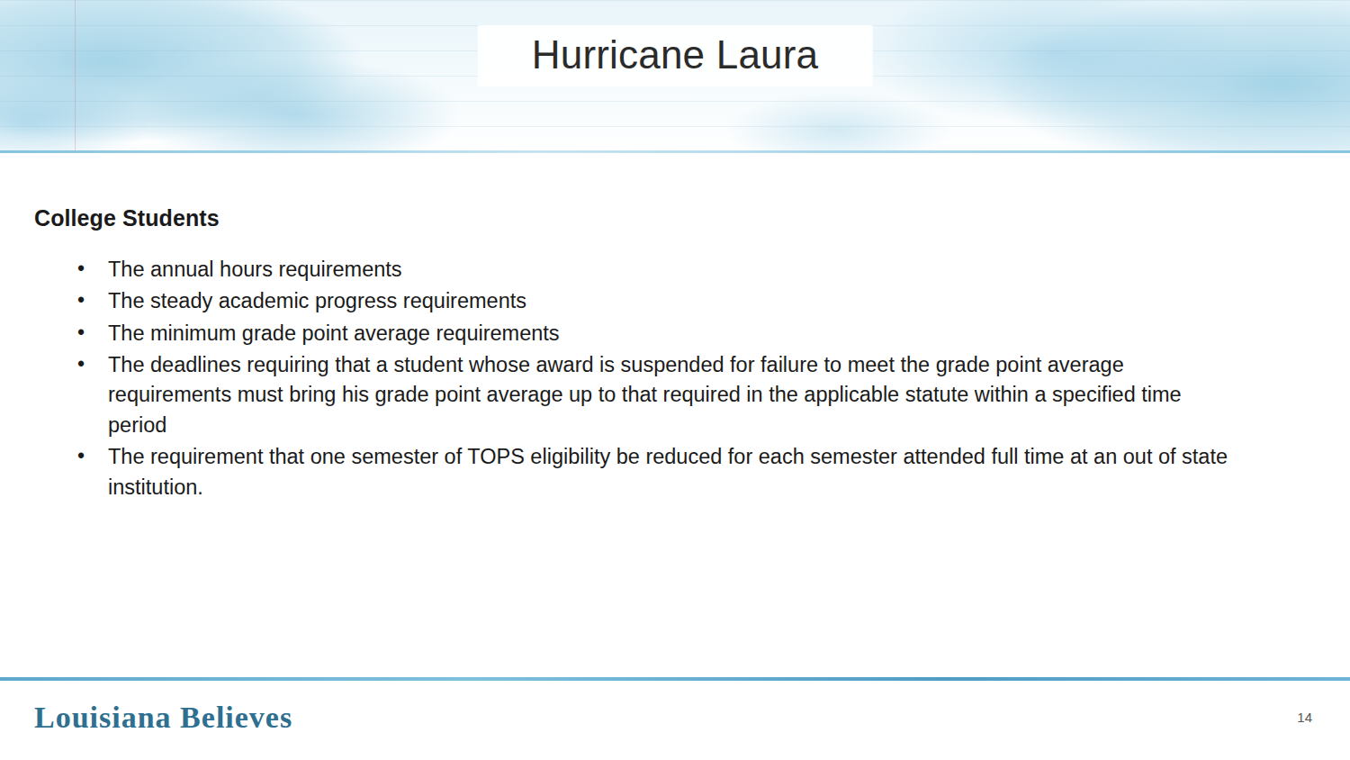Hurricane Laura
College Students
The annual hours requirements
The steady academic progress requirements
The minimum grade point average requirements
The deadlines requiring that a student whose award is suspended for failure to meet the grade point average requirements must bring his grade point average up to that required in the applicable statute within a specified time period
The requirement that one semester of TOPS eligibility be reduced for each semester attended full time at an out of state institution.
Louisiana Believes
14